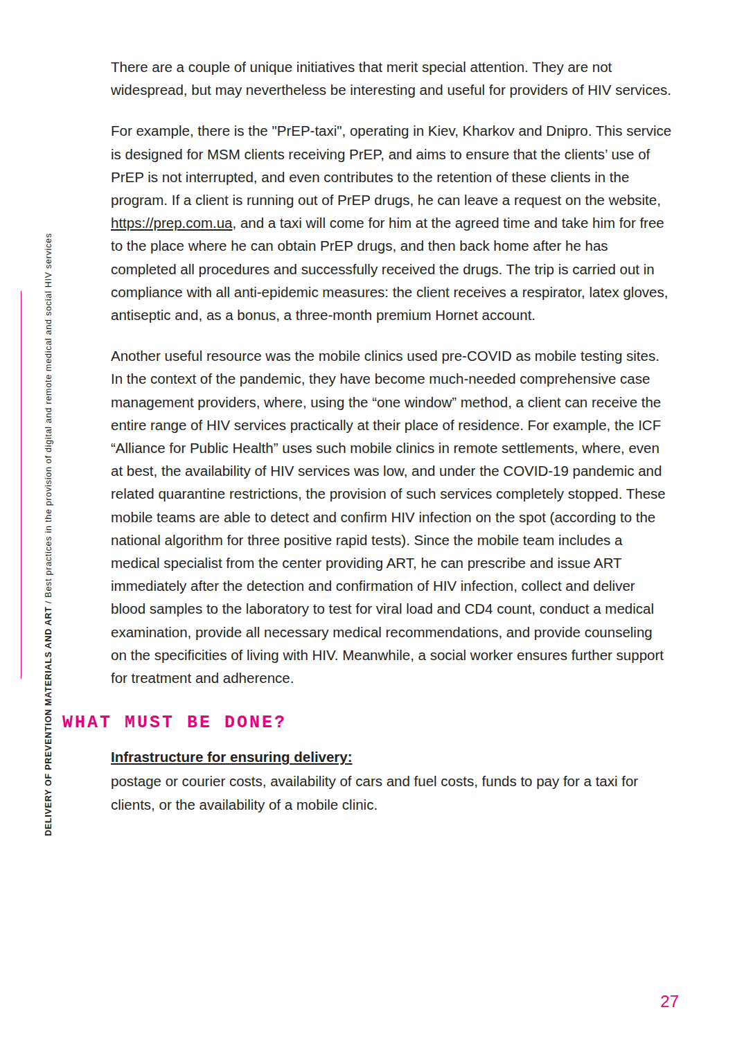DELIVERY OF PREVENTION MATERIALS AND ART / Best practices in the provision of digital and remote medical and social HIV services
There are a couple of unique initiatives that merit special attention. They are not widespread, but may nevertheless be interesting and useful for providers of HIV services.
For example, there is the "PrEP-taxi", operating in Kiev, Kharkov and Dnipro. This service is designed for MSM clients receiving PrEP, and aims to ensure that the clients’ use of PrEP is not interrupted, and even contributes to the retention of these clients in the program. If a client is running out of PrEP drugs, he can leave a request on the website, https://prep.com.ua, and a taxi will come for him at the agreed time and take him for free to the place where he can obtain PrEP drugs, and then back home after he has completed all procedures and successfully received the drugs. The trip is carried out in compliance with all anti-epidemic measures: the client receives a respirator, latex gloves, antiseptic and, as a bonus, a three-month premium Hornet account.
Another useful resource was the mobile clinics used pre-COVID as mobile testing sites. In the context of the pandemic, they have become much-needed comprehensive case management providers, where, using the “one window” method, a client can receive the entire range of HIV services practically at their place of residence. For example, the ICF “Alliance for Public Health” uses such mobile clinics in remote settlements, where, even at best, the availability of HIV services was low, and under the COVID-19 pandemic and related quarantine restrictions, the provision of such services completely stopped. These mobile teams are able to detect and confirm HIV infection on the spot (according to the national algorithm for three positive rapid tests). Since the mobile team includes a medical specialist from the center providing ART, he can prescribe and issue ART immediately after the detection and confirmation of HIV infection, collect and deliver blood samples to the laboratory to test for viral load and CD4 count, conduct a medical examination, provide all necessary medical recommendations, and provide counseling on the specificities of living with HIV. Meanwhile, a social worker ensures further support for treatment and adherence.
WHAT MUST BE DONE?
Infrastructure for ensuring delivery:
postage or courier costs, availability of cars and fuel costs, funds to pay for a taxi for clients, or the availability of a mobile clinic.
27